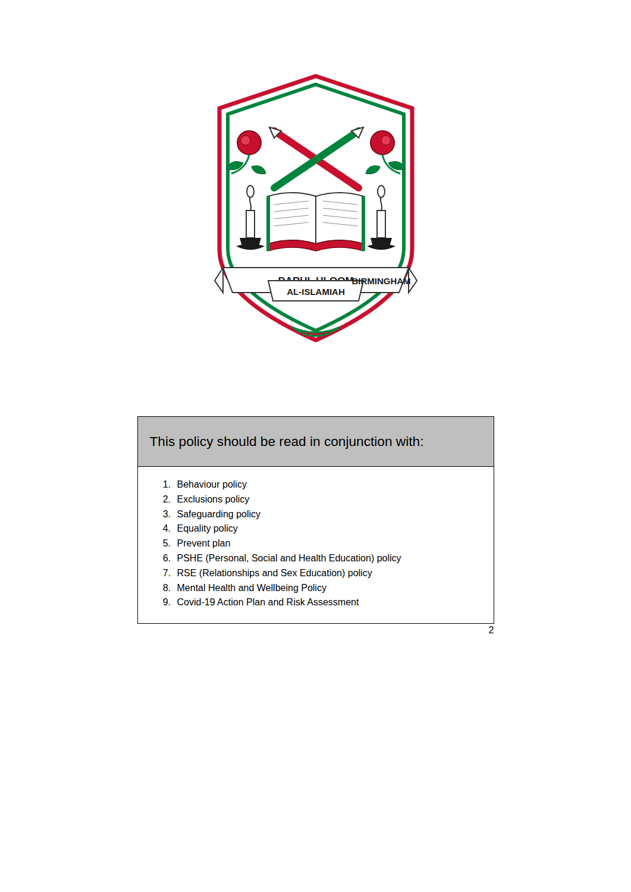DARUL ULOOM AL-ISLAMIAH BIRMINGHAM
This policy should be read in conjunction with:
Behaviour policy
Exclusions policy
Safeguarding policy
Equality policy
Prevent plan
PSHE (Personal, Social and Health Education) policy
RSE (Relationships and Sex Education) policy
Mental Health and Wellbeing Policy
Covid-19 Action Plan and Risk Assessment
2